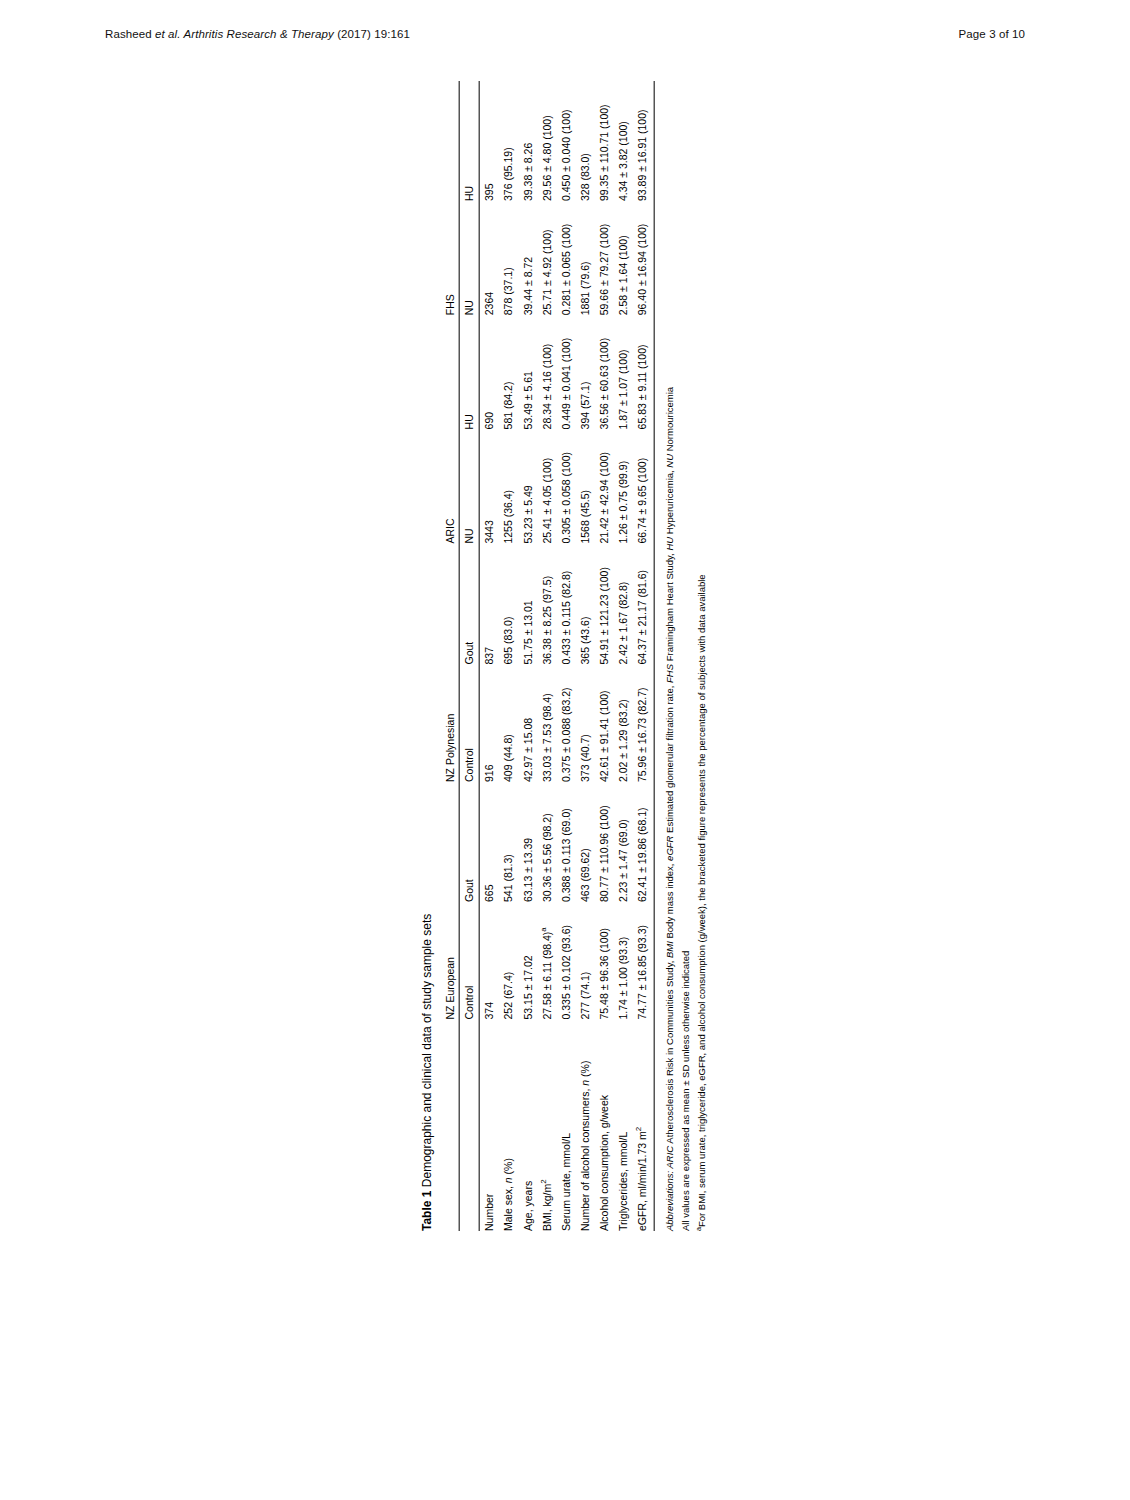Rasheed et al. Arthritis Research & Therapy (2017) 19:161
Page 3 of 10
Table 1 Demographic and clinical data of study sample sets
| | NZ European | NZ Polynesian | ARIC | FHS |
| --- | --- | --- | --- | --- |
| | Control | Gout | Control | Gout | NU | HU | NU | HU |
| Number | 374 | 665 | 916 | 837 | 3443 | 690 | 2364 | 395 |
| Male sex, n (%) | 252 (67.4) | 541 (81.3) | 409 (44.8) | 695 (83.0) | 1255 (36.4) | 581 (84.2) | 878 (37.1) | 376 (95.19) |
| Age, years | 53.15 ± 17.02 | 63.13 ± 13.39 | 42.97 ± 15.08 | 51.75 ± 13.01 | 53.23 ± 5.49 | 53.49 ± 5.61 | 39.44 ± 8.72 | 39.38 ± 8.26 |
| BMI, kg/m 2 | 27.58 ± 6.11 (98.4) a | 30.36 ± 5.56 (98.2) | 33.03 ± 7.53 (98.4) | 36.38 ± 8.25 (97.5) | 25.41 ± 4.05 (100) | 28.34 ± 4.16 (100) | 25.71 ± 4.92 (100) | 29.56 ± 4.80 (100) |
| Serum urate, mmol/L | 0.335 ± 0.102 (93.6) | 0.388 ± 0.113 (69.0) | 0.375 ± 0.088 (83.2) | 0.433 ± 0.115 (82.8) | 0.305 ± 0.058 (100) | 0.449 ± 0.041 (100) | 0.281 ± 0.065 (100) | 0.450 ± 0.040 (100) |
| Number of alcohol consumers, n (%) | 277 (74.1) | 463 (69.62) | 373 (40.7) | 365 (43.6) | 1568 (45.5) | 394 (57.1) | 1881 (79.6) | 328 (83.0) |
| Alcohol consumption, g/week | 75.48 ± 96.36 (100) | 80.77 ± 110.96 (100) | 42.61 ± 91.41 (100) | 54.91 ± 121.23 (100) | 21.42 ± 42.94 (100) | 36.56 ± 60.63 (100) | 59.66 ± 79.27 (100) | 99.35 ± 110.71 (100) |
| Triglycerides, mmol/L | 1.74 ± 1.00 (93.3) | 2.23 ± 1.47 (69.0) | 2.02 ± 1.29 (83.2) | 2.42 ± 1.67 (82.8) | 1.26 ± 0.75 (99.9) | 1.87 ± 1.07 (100) | 2.58 ± 1.64 (100) | 4.34 ± 3.82 (100) |
| eGFR, ml/min/1.73 m 2 | 74.77 ± 16.85 (93.3) | 62.41 ± 19.86 (68.1) | 75.96 ± 16.73 (82.7) | 64.37 ± 21.17 (81.6) | 66.74 ± 9.65 (100) | 65.83 ± 9.11 (100) | 96.40 ± 16.94 (100) | 93.89 ± 16.91 (100) |
Abbreviations: ARIC Atherosclerosis Risk in Communities Study, BMI Body mass index, eGFR Estimated glomerular filtration rate, FHS Framingham Heart Study, HU Hyperuricemia, NU Normouricemia
All values are expressed as mean ± SD unless otherwise indicated
aFor BMI, serum urate, triglyceride, eGFR, and alcohol consumption (g/week), the bracketed figure represents the percentage of subjects with data available